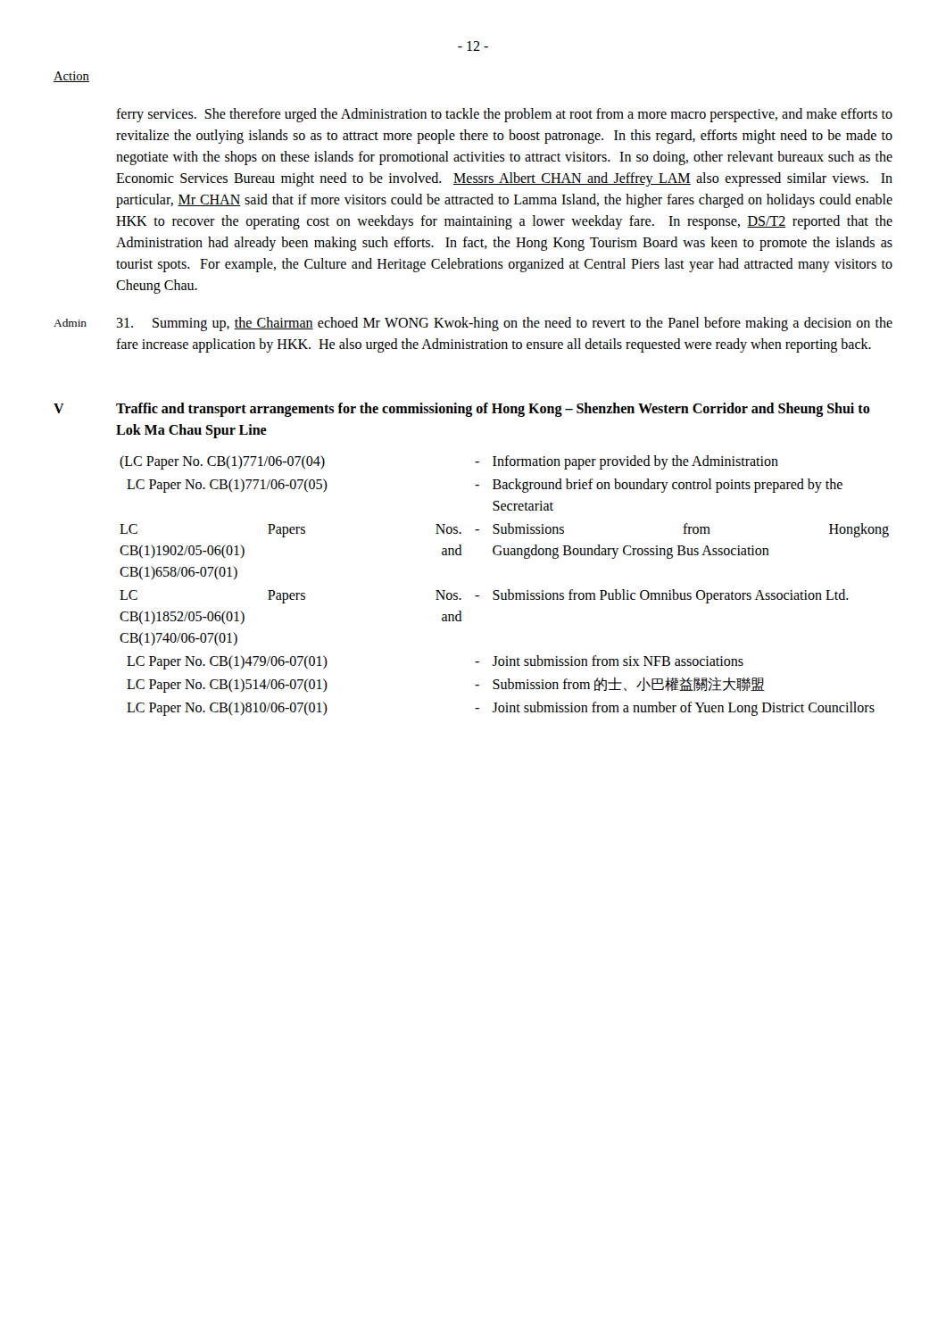- 12 -
Action
ferry services. She therefore urged the Administration to tackle the problem at root from a more macro perspective, and make efforts to revitalize the outlying islands so as to attract more people there to boost patronage. In this regard, efforts might need to be made to negotiate with the shops on these islands for promotional activities to attract visitors. In so doing, other relevant bureaux such as the Economic Services Bureau might need to be involved. Messrs Albert CHAN and Jeffrey LAM also expressed similar views. In particular, Mr CHAN said that if more visitors could be attracted to Lamma Island, the higher fares charged on holidays could enable HKK to recover the operating cost on weekdays for maintaining a lower weekday fare. In response, DS/T2 reported that the Administration had already been making such efforts. In fact, the Hong Kong Tourism Board was keen to promote the islands as tourist spots. For example, the Culture and Heritage Celebrations organized at Central Piers last year had attracted many visitors to Cheung Chau.
Admin
31. Summing up, the Chairman echoed Mr WONG Kwok-hing on the need to revert to the Panel before making a decision on the fare increase application by HKK. He also urged the Administration to ensure all details requested were ready when reporting back.
V
Traffic and transport arrangements for the commissioning of Hong Kong – Shenzhen Western Corridor and Sheung Shui to Lok Ma Chau Spur Line
| (LC Paper No. CB(1)771/06-07(04) | - | Information paper provided by the Administration |
| LC Paper No. CB(1)771/06-07(05) | - | Background brief on boundary control points prepared by the Secretariat |
| LC Papers Nos. CB(1)1902/05-06(01) and CB(1)658/06-07(01) | - | Submissions from Hongkong Guangdong Boundary Crossing Bus Association |
| LC Papers Nos. CB(1)1852/05-06(01) and CB(1)740/06-07(01) | - | Submissions from Public Omnibus Operators Association Ltd. |
| LC Paper No. CB(1)479/06-07(01) | - | Joint submission from six NFB associations |
| LC Paper No. CB(1)514/06-07(01) | - | Submission from 的士、小巴權益關注大聯盟 |
| LC Paper No. CB(1)810/06-07(01) | - | Joint submission from a number of Yuen Long District Councillors |